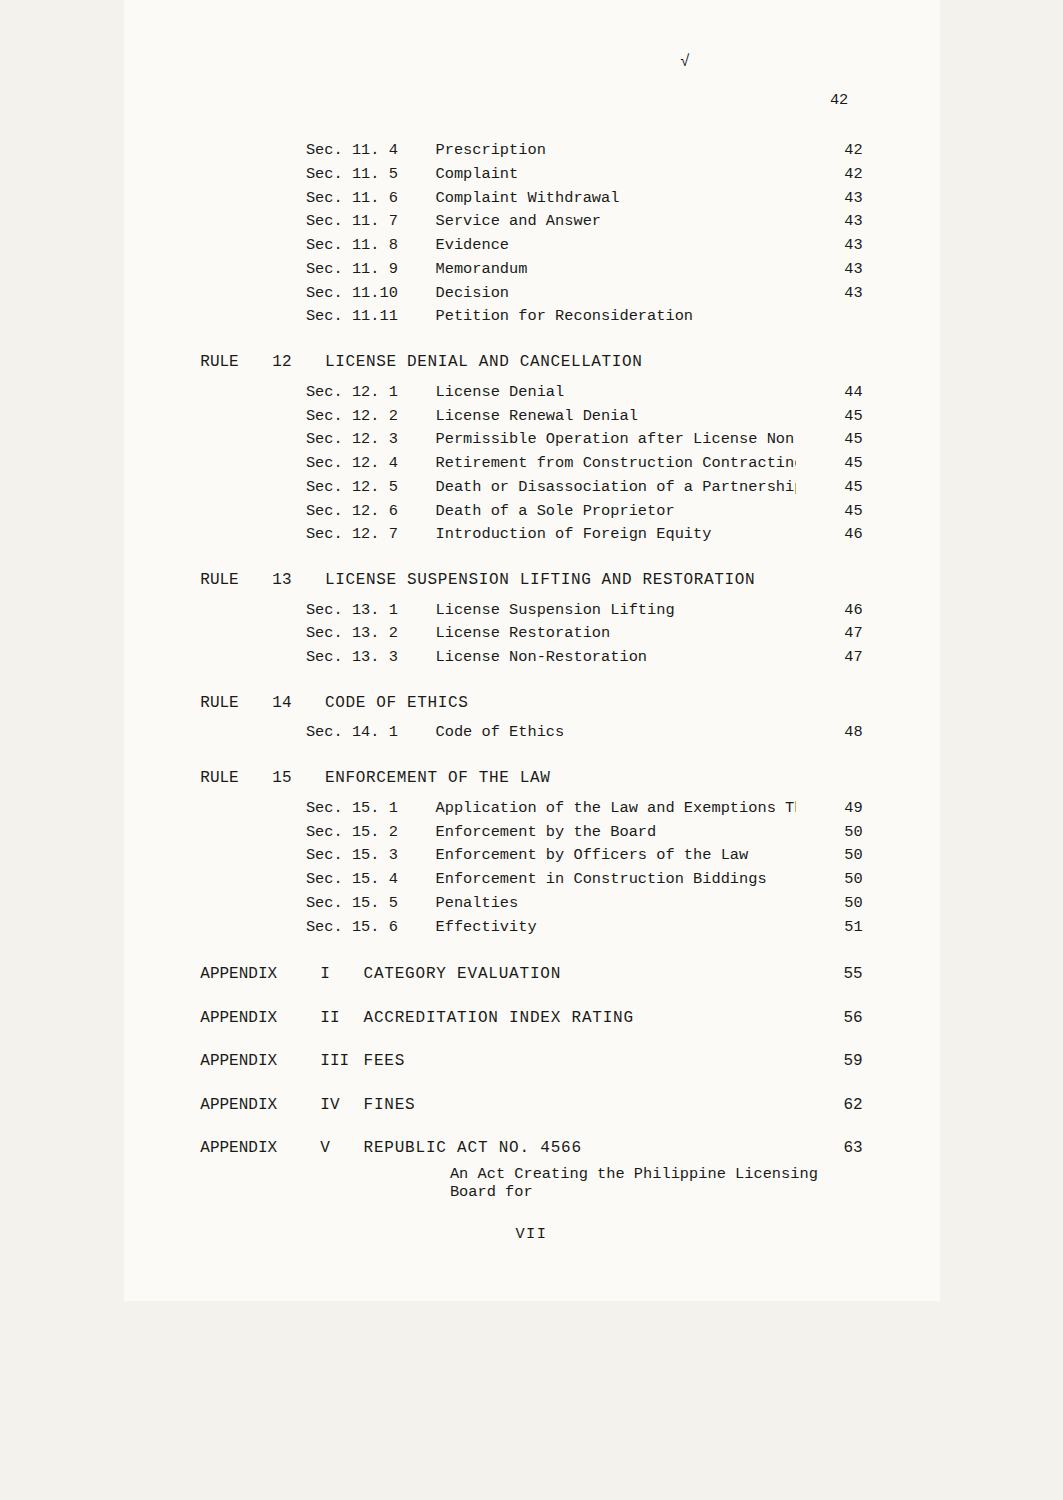√
42
Sec. 11. 4 Prescription 42
Sec. 11. 5 Complaint 42
Sec. 11. 6 Complaint Withdrawal 43
Sec. 11. 7 Service and Answer 43
Sec. 11. 8 Evidence 43
Sec. 11. 9 Memorandum 43
Sec. 11.10 Decision 43
Sec. 11.11 Petition for Reconsideration
RULE 12 LICENSE DENIAL AND CANCELLATION
Sec. 12. 1 License Denial 44
Sec. 12. 2 License Renewal Denial 45
Sec. 12. 3 Permissible Operation after License Non-Renewal 45
Sec. 12. 4 Retirement from Construction Contracting 45
Sec. 12. 5 Death or Disassociation of a Partnership Partner 45
Sec. 12. 6 Death of a Sole Proprietor 45
Sec. 12. 7 Introduction of Foreign Equity 46
RULE 13 LICENSE SUSPENSION LIFTING AND RESTORATION
Sec. 13. 1 License Suspension Lifting 46
Sec. 13. 2 License Restoration 47
Sec. 13. 3 License Non-Restoration 47
RULE 14 CODE OF ETHICS
Sec. 14. 1 Code of Ethics 48
RULE 15 ENFORCEMENT OF THE LAW
Sec. 15. 1 Application of the Law and Exemptions Therefrom 49
Sec. 15. 2 Enforcement by the Board 50
Sec. 15. 3 Enforcement by Officers of the Law 50
Sec. 15. 4 Enforcement in Construction Biddings 50
Sec. 15. 5 Penalties 50
Sec. 15. 6 Effectivity 51
APPENDIX ICATEGORY EVALUATION 55
APPENDIX II ACCREDITATION INDEX RATING 56
APPENDIX III FEES 59
APPENDIX IV FINES 62
APPENDIX VREPUBLIC ACT NO. 456663
An Act Creating the Philippine Licensing Board for
VII